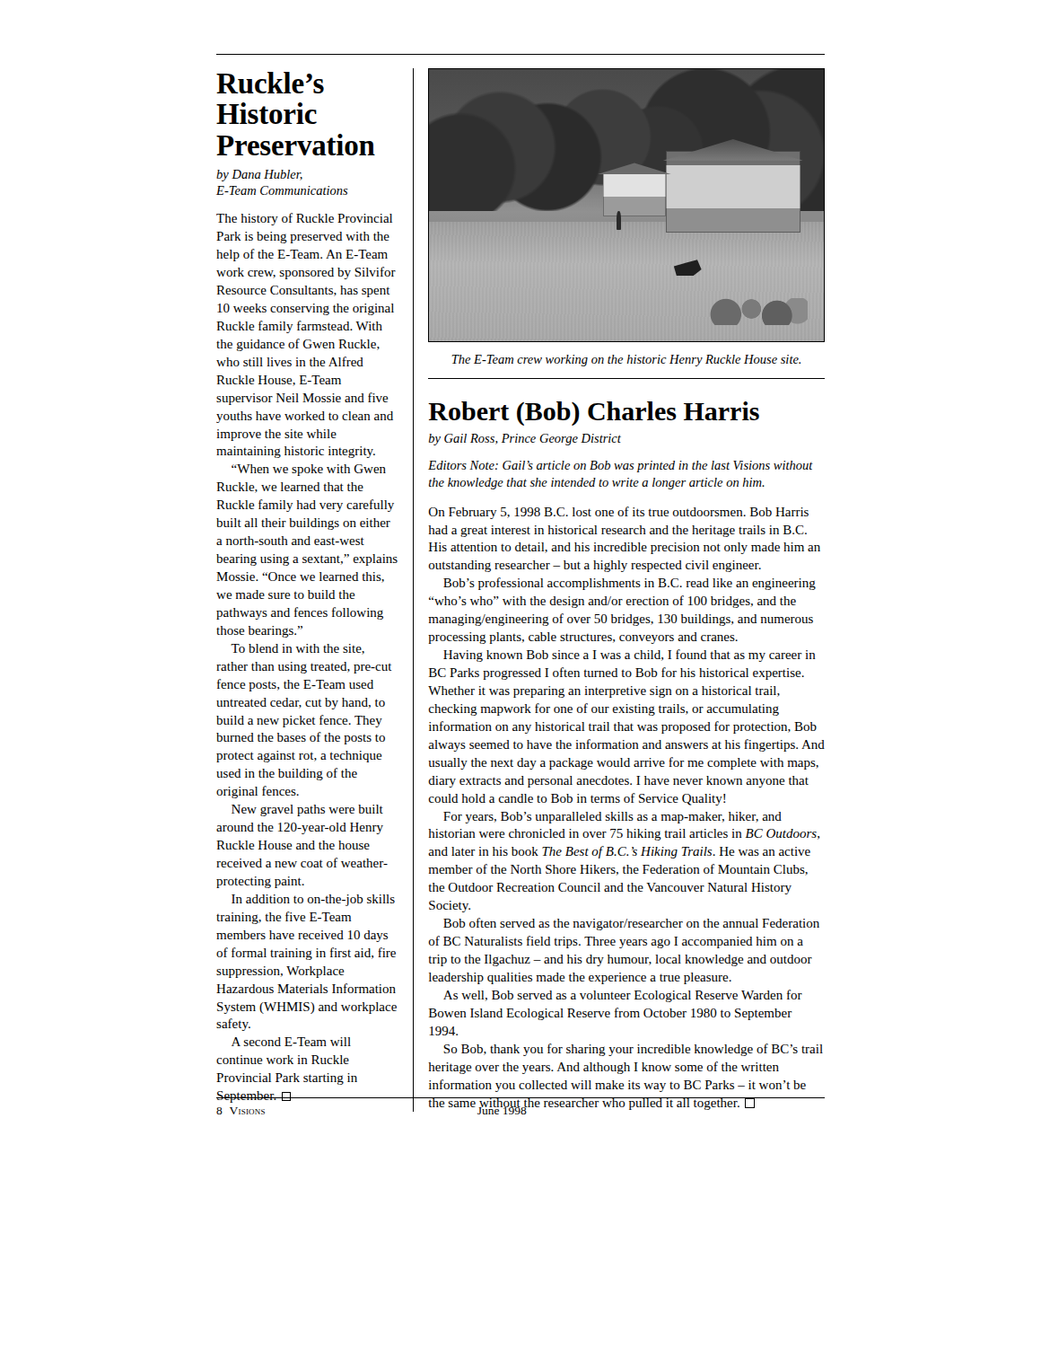Ruckle’s Historic Preservation
by Dana Hubler,
E-Team Communications
The history of Ruckle Provincial Park is being preserved with the help of the E-Team. An E-Team work crew, sponsored by Silvifor Resource Consultants, has spent 10 weeks conserving the original Ruckle family farmstead. With the guidance of Gwen Ruckle, who still lives in the Alfred Ruckle House, E-Team supervisor Neil Mossie and five youths have worked to clean and improve the site while maintaining historic integrity.
“When we spoke with Gwen Ruckle, we learned that the Ruckle family had very carefully built all their buildings on either a north-south and east-west bearing using a sextant,” explains Mossie. “Once we learned this, we made sure to build the pathways and fences following those bearings.”
To blend in with the site, rather than using treated, pre-cut fence posts, the E-Team used untreated cedar, cut by hand, to build a new picket fence. They burned the bases of the posts to protect against rot, a technique used in the building of the original fences.
New gravel paths were built around the 120-year-old Henry Ruckle House and the house received a new coat of weather-protecting paint.
In addition to on-the-job skills training, the five E-Team members have received 10 days of formal training in first aid, fire suppression, Workplace Hazardous Materials Information System (WHMIS) and workplace safety.
A second E-Team will continue work in Ruckle Provincial Park starting in September.
The E-Team crew working on the historic Henry Ruckle House site.
Robert (Bob) Charles Harris
by Gail Ross, Prince George District
Editors Note: Gail’s article on Bob was printed in the last Visions without the knowledge that she intended to write a longer article on him.
On February 5, 1998 B.C. lost one of its true outdoorsmen. Bob Harris had a great interest in historical research and the heritage trails in B.C. His attention to detail, and his incredible precision not only made him an outstanding researcher – but a highly respected civil engineer.
Bob’s professional accomplishments in B.C. read like an engineering “who’s who” with the design and/or erection of 100 bridges, and the managing/engineering of over 50 bridges, 130 buildings, and numerous processing plants, cable structures, conveyors and cranes.
Having known Bob since a I was a child, I found that as my career in BC Parks progressed I often turned to Bob for his historical expertise. Whether it was preparing an interpretive sign on a historical trail, checking mapwork for one of our existing trails, or accumulating information on any historical trail that was proposed for protection, Bob always seemed to have the information and answers at his fingertips. And usually the next day a package would arrive for me complete with maps, diary extracts and personal anecdotes. I have never known anyone that could hold a candle to Bob in terms of Service Quality!
For years, Bob’s unparalleled skills as a map-maker, hiker, and historian were chronicled in over 75 hiking trail articles in BC Outdoors, and later in his book The Best of B.C.’s Hiking Trails. He was an active member of the North Shore Hikers, the Federation of Mountain Clubs, the Outdoor Recreation Council and the Vancouver Natural History Society.
Bob often served as the navigator/researcher on the annual Federation of BC Naturalists field trips. Three years ago I accompanied him on a trip to the Ilgachuz – and his dry humour, local knowledge and outdoor leadership qualities made the experience a true pleasure.
As well, Bob served as a volunteer Ecological Reserve Warden for Bowen Island Ecological Reserve from October 1980 to September 1994.
So Bob, thank you for sharing your incredible knowledge of BC’s trail heritage over the years. And although I know some of the written information you collected will make its way to BC Parks – it won’t be the same without the researcher who pulled it all together.
8 Visions June 1998